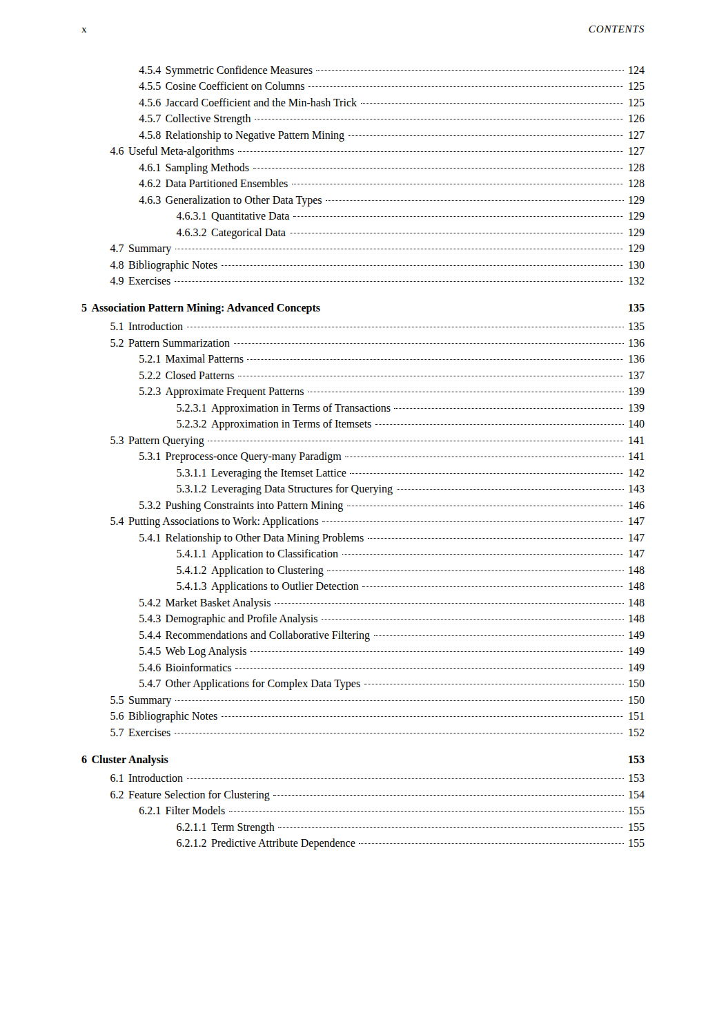x CONTENTS
4.5.4 Symmetric Confidence Measures 124
4.5.5 Cosine Coefficient on Columns 125
4.5.6 Jaccard Coefficient and the Min-hash Trick 125
4.5.7 Collective Strength 126
4.5.8 Relationship to Negative Pattern Mining 127
4.6 Useful Meta-algorithms 127
4.6.1 Sampling Methods 128
4.6.2 Data Partitioned Ensembles 128
4.6.3 Generalization to Other Data Types 129
4.6.3.1 Quantitative Data 129
4.6.3.2 Categorical Data 129
4.7 Summary 129
4.8 Bibliographic Notes 130
4.9 Exercises 132
5 Association Pattern Mining: Advanced Concepts 135
5.1 Introduction 135
5.2 Pattern Summarization 136
5.2.1 Maximal Patterns 136
5.2.2 Closed Patterns 137
5.2.3 Approximate Frequent Patterns 139
5.2.3.1 Approximation in Terms of Transactions 139
5.2.3.2 Approximation in Terms of Itemsets 140
5.3 Pattern Querying 141
5.3.1 Preprocess-once Query-many Paradigm 141
5.3.1.1 Leveraging the Itemset Lattice 142
5.3.1.2 Leveraging Data Structures for Querying 143
5.3.2 Pushing Constraints into Pattern Mining 146
5.4 Putting Associations to Work: Applications 147
5.4.1 Relationship to Other Data Mining Problems 147
5.4.1.1 Application to Classification 147
5.4.1.2 Application to Clustering 148
5.4.1.3 Applications to Outlier Detection 148
5.4.2 Market Basket Analysis 148
5.4.3 Demographic and Profile Analysis 148
5.4.4 Recommendations and Collaborative Filtering 149
5.4.5 Web Log Analysis 149
5.4.6 Bioinformatics 149
5.4.7 Other Applications for Complex Data Types 150
5.5 Summary 150
5.6 Bibliographic Notes 151
5.7 Exercises 152
6 Cluster Analysis 153
6.1 Introduction 153
6.2 Feature Selection for Clustering 154
6.2.1 Filter Models 155
6.2.1.1 Term Strength 155
6.2.1.2 Predictive Attribute Dependence 155